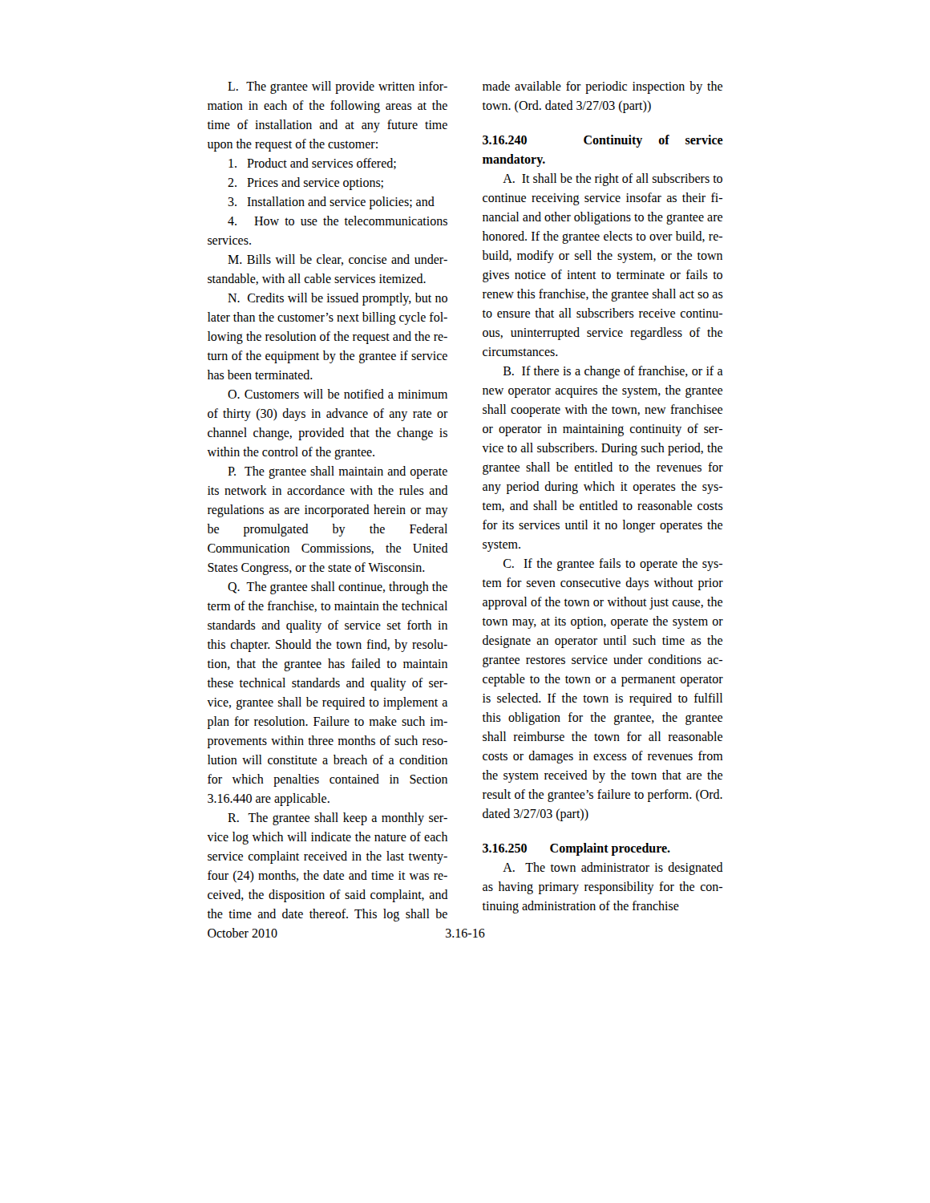L. The grantee will provide written information in each of the following areas at the time of installation and at any future time upon the request of the customer:
1. Product and services offered;
2. Prices and service options;
3. Installation and service policies; and
4. How to use the telecommunications services.
M. Bills will be clear, concise and understandable, with all cable services itemized.
N. Credits will be issued promptly, but no later than the customer’s next billing cycle following the resolution of the request and the return of the equipment by the grantee if service has been terminated.
O. Customers will be notified a minimum of thirty (30) days in advance of any rate or channel change, provided that the change is within the control of the grantee.
P. The grantee shall maintain and operate its network in accordance with the rules and regulations as are incorporated herein or may be promulgated by the Federal Communication Commissions, the United States Congress, or the state of Wisconsin.
Q. The grantee shall continue, through the term of the franchise, to maintain the technical standards and quality of service set forth in this chapter. Should the town find, by resolution, that the grantee has failed to maintain these technical standards and quality of service, grantee shall be required to implement a plan for resolution. Failure to make such improvements within three months of such resolution will constitute a breach of a condition for which penalties contained in Section 3.16.440 are applicable.
R. The grantee shall keep a monthly service log which will indicate the nature of each service complaint received in the last twenty-four (24) months, the date and time it was received, the disposition of said complaint, and the time and date thereof. This log shall be made available for periodic inspection by the town. (Ord. dated 3/27/03 (part))
3.16.240 Continuity of servicemandatory.
A. It shall be the right of all subscribers to continue receiving service insofar as their financial and other obligations to the grantee are honored. If the grantee elects to over build, rebuild, modify or sell the system, or the town gives notice of intent to terminate or fails to renew this franchise, the grantee shall act so as to ensure that all subscribers receive continuous, uninterrupted service regardless of the circumstances.
B. If there is a change of franchise, or if a new operator acquires the system, the grantee shall cooperate with the town, new franchisee or operator in maintaining continuity of service to all subscribers. During such period, the grantee shall be entitled to the revenues for any period during which it operates the system, and shall be entitled to reasonable costs for its services until it no longer operates the system.
C. If the grantee fails to operate the system for seven consecutive days without prior approval of the town or without just cause, the town may, at its option, operate the system or designate an operator until such time as the grantee restores service under conditions acceptable to the town or a permanent operator is selected. If the town is required to fulfill this obligation for the grantee, the grantee shall reimburse the town for all reasonable costs or damages in excess of revenues from the system received by the town that are the result of the grantee’s failure to perform. (Ord. dated 3/27/03 (part))
3.16.250 Complaint procedure.
A. The town administrator is designated as having primary responsibility for the continuing administration of the franchise
October 2010
3.16-16